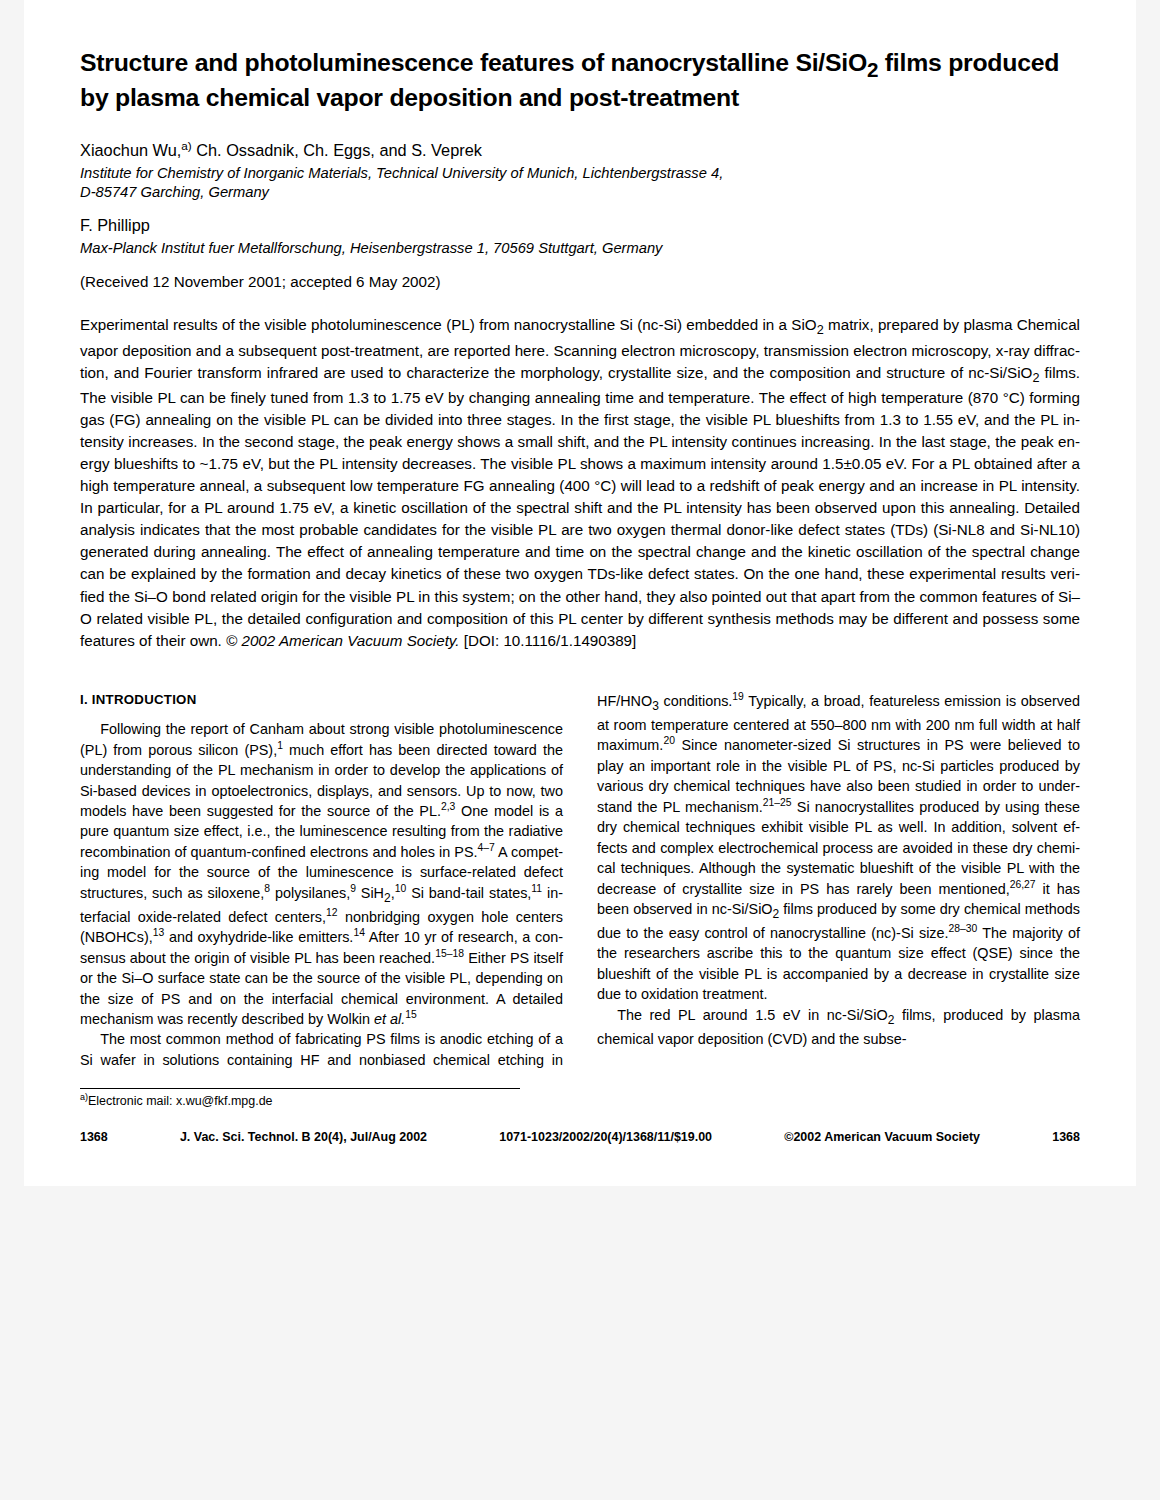Structure and photoluminescence features of nanocrystalline Si/SiO2 films produced by plasma chemical vapor deposition and post-treatment
Xiaochun Wu,a) Ch. Ossadnik, Ch. Eggs, and S. Veprek
Institute for Chemistry of Inorganic Materials, Technical University of Munich, Lichtenbergstrasse 4,
D-85747 Garching, Germany
F. Phillipp
Max-Planck Institut fuer Metallforschung, Heisenbergstrasse 1, 70569 Stuttgart, Germany
(Received 12 November 2001; accepted 6 May 2002)
Experimental results of the visible photoluminescence (PL) from nanocrystalline Si (nc-Si) embedded in a SiO2 matrix, prepared by plasma Chemical vapor deposition and a subsequent post-treatment, are reported here. Scanning electron microscopy, transmission electron microscopy, x-ray diffraction, and Fourier transform infrared are used to characterize the morphology, crystallite size, and the composition and structure of nc-Si/SiO2 films. The visible PL can be finely tuned from 1.3 to 1.75 eV by changing annealing time and temperature. The effect of high temperature (870 °C) forming gas (FG) annealing on the visible PL can be divided into three stages. In the first stage, the visible PL blueshifts from 1.3 to 1.55 eV, and the PL intensity increases. In the second stage, the peak energy shows a small shift, and the PL intensity continues increasing. In the last stage, the peak energy blueshifts to ~1.75 eV, but the PL intensity decreases. The visible PL shows a maximum intensity around 1.5±0.05 eV. For a PL obtained after a high temperature anneal, a subsequent low temperature FG annealing (400 °C) will lead to a redshift of peak energy and an increase in PL intensity. In particular, for a PL around 1.75 eV, a kinetic oscillation of the spectral shift and the PL intensity has been observed upon this annealing. Detailed analysis indicates that the most probable candidates for the visible PL are two oxygen thermal donor-like defect states (TDs) (Si-NL8 and Si-NL10) generated during annealing. The effect of annealing temperature and time on the spectral change and the kinetic oscillation of the spectral change can be explained by the formation and decay kinetics of these two oxygen TDs-like defect states. On the one hand, these experimental results verified the Si–O bond related origin for the visible PL in this system; on the other hand, they also pointed out that apart from the common features of Si–O related visible PL, the detailed configuration and composition of this PL center by different synthesis methods may be different and possess some features of their own. © 2002 American Vacuum Society. [DOI: 10.1116/1.1490389]
I. INTRODUCTION
Following the report of Canham about strong visible photoluminescence (PL) from porous silicon (PS),1 much effort has been directed toward the understanding of the PL mechanism in order to develop the applications of Si-based devices in optoelectronics, displays, and sensors. Up to now, two models have been suggested for the source of the PL.2,3 One model is a pure quantum size effect, i.e., the luminescence resulting from the radiative recombination of quantum-confined electrons and holes in PS.4–7 A competing model for the source of the luminescence is surface-related defect structures, such as siloxene,8 polysilanes,9 SiH2,10 Si band-tail states,11 interfacial oxide-related defect centers,12 nonbridging oxygen hole centers (NBOHCs),13 and oxyhydride-like emitters.14 After 10 yr of research, a consensus about the origin of visible PL has been reached.15–18 Either PS itself or the Si–O surface state can be the source of the visible PL, depending on the size of PS and on the interfacial chemical environment. A detailed mechanism was recently described by Wolkin et al.15
The most common method of fabricating PS films is anodic etching of a Si wafer in solutions containing HF and nonbiased chemical etching in HF/HNO3 conditions.19 Typically, a broad, featureless emission is observed at room temperature centered at 550–800 nm with 200 nm full width at half maximum.20 Since nanometer-sized Si structures in PS were believed to play an important role in the visible PL of PS, nc-Si particles produced by various dry chemical techniques have also been studied in order to understand the PL mechanism.21–25 Si nanocrystallites produced by using these dry chemical techniques exhibit visible PL as well. In addition, solvent effects and complex electrochemical process are avoided in these dry chemical techniques. Although the systematic blueshift of the visible PL with the decrease of crystallite size in PS has rarely been mentioned,26,27 it has been observed in nc-Si/SiO2 films produced by some dry chemical methods due to the easy control of nanocrystalline (nc)-Si size.28–30 The majority of the researchers ascribe this to the quantum size effect (QSE) since the blueshift of the visible PL is accompanied by a decrease in crystallite size due to oxidation treatment.
The red PL around 1.5 eV in nc-Si/SiO2 films, produced by plasma chemical vapor deposition (CVD) and the subse-
a)Electronic mail: x.wu@fkf.mpg.de
1368 J. Vac. Sci. Technol. B 20(4), Jul/Aug 2002 1071-1023/2002/20(4)/1368/11/$19.00 ©2002 American Vacuum Society 1368